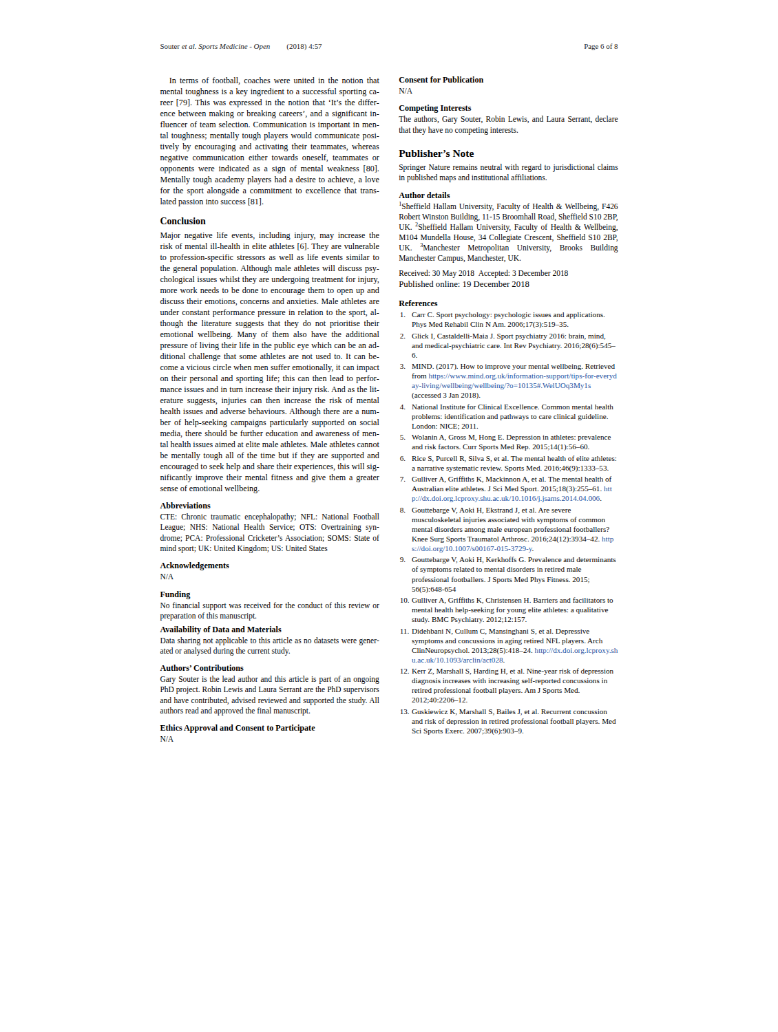Souter et al. Sports Medicine - Open(2018) 4:57
Page 6 of 8
In terms of football, coaches were united in the notion that mental toughness is a key ingredient to a successful sporting career [79]. This was expressed in the notion that ‘It’s the difference between making or breaking careers’, and a significant influencer of team selection. Communication is important in mental toughness; mentally tough players would communicate positively by encouraging and activating their teammates, whereas negative communication either towards oneself, teammates or opponents were indicated as a sign of mental weakness [80]. Mentally tough academy players had a desire to achieve, a love for the sport alongside a commitment to excellence that translated passion into success [81].
Conclusion
Major negative life events, including injury, may increase the risk of mental ill-health in elite athletes [6]. They are vulnerable to profession-specific stressors as well as life events similar to the general population. Although male athletes will discuss psychological issues whilst they are undergoing treatment for injury, more work needs to be done to encourage them to open up and discuss their emotions, concerns and anxieties. Male athletes are under constant performance pressure in relation to the sport, although the literature suggests that they do not prioritise their emotional wellbeing. Many of them also have the additional pressure of living their life in the public eye which can be an additional challenge that some athletes are not used to. It can become a vicious circle when men suffer emotionally, it can impact on their personal and sporting life; this can then lead to performance issues and in turn increase their injury risk. And as the literature suggests, injuries can then increase the risk of mental health issues and adverse behaviours. Although there are a number of help-seeking campaigns particularly supported on social media, there should be further education and awareness of mental health issues aimed at elite male athletes. Male athletes cannot be mentally tough all of the time but if they are supported and encouraged to seek help and share their experiences, this will significantly improve their mental fitness and give them a greater sense of emotional wellbeing.
Abbreviations
CTE: Chronic traumatic encephalopathy; NFL: National Football League; NHS: National Health Service; OTS: Overtraining syndrome; PCA: Professional Cricketer’s Association; SOMS: State of mind sport; UK: United Kingdom; US: United States
Acknowledgements
N/A
Funding
No financial support was received for the conduct of this review or preparation of this manuscript.
Availability of Data and Materials
Data sharing not applicable to this article as no datasets were generated or analysed during the current study.
Authors’ Contributions
Gary Souter is the lead author and this article is part of an ongoing PhD project. Robin Lewis and Laura Serrant are the PhD supervisors and have contributed, advised reviewed and supported the study. All authors read and approved the final manuscript.
Ethics Approval and Consent to Participate
N/A
Consent for Publication
N/A
Competing Interests
The authors, Gary Souter, Robin Lewis, and Laura Serrant, declare that they have no competing interests.
Publisher’s Note
Springer Nature remains neutral with regard to jurisdictional claims in published maps and institutional affiliations.
Author details
1Sheffield Hallam University, Faculty of Health & Wellbeing, F426 Robert Winston Building, 11-15 Broomhall Road, Sheffield S10 2BP, UK. 2Sheffield Hallam University, Faculty of Health & Wellbeing, M104 Mundella House, 34 Collegiate Crescent, Sheffield S10 2BP, UK. 3Manchester Metropolitan University, Brooks Building Manchester Campus, Manchester, UK.
Received: 30 May 2018 Accepted: 3 December 2018
Published online: 19 December 2018
References
Carr C. Sport psychology: psychologic issues and applications. Phys Med Rehabil Clin N Am. 2006;17(3):519–35.
Glick I, Castaldelli-Maia J. Sport psychiatry 2016: brain, mind, and medical-psychiatric care. Int Rev Psychiatry. 2016;28(6):545–6.
MIND. (2017). How to improve your mental wellbeing. Retrieved from https://www.mind.org.uk/information-support/tips-for-everyday-living/wellbeing/wellbeing/?o=10135#.WelUOq3My1s (accessed 3 Jan 2018).
National Institute for Clinical Excellence. Common mental health problems: identification and pathways to care clinical guideline. London: NICE; 2011.
Wolanin A, Gross M, Hong E. Depression in athletes: prevalence and risk factors. Curr Sports Med Rep. 2015;14(1):56–60.
Rice S, Purcell R, Silva S, et al. The mental health of elite athletes: a narrative systematic review. Sports Med. 2016;46(9):1333–53.
Gulliver A, Griffiths K, Mackinnon A, et al. The mental health of Australian elite athletes. J Sci Med Sport. 2015;18(3):255–61. http://dx.doi.org.lcproxy.shu.ac.uk/10.1016/j.jsams.2014.04.006.
Gouttebarge V, Aoki H, Ekstrand J, et al. Are severe musculoskeletal injuries associated with symptoms of common mental disorders among male european professional footballers? Knee Surg Sports Traumatol Arthrosc. 2016;24(12):3934–42. https://doi.org/10.1007/s00167-015-3729-y.
Gouttebarge V, Aoki H, Kerkhoffs G. Prevalence and determinants of symptoms related to mental disorders in retired male professional footballers. J Sports Med Phys Fitness. 2015; 56(5):648-654
Gulliver A, Griffiths K, Christensen H. Barriers and facilitators to mental health help-seeking for young elite athletes: a qualitative study. BMC Psychiatry. 2012;12:157.
Didehbani N, Cullum C, Mansinghani S, et al. Depressive symptoms and concussions in aging retired NFL players. Arch ClinNeuropsychol. 2013;28(5):418–24. http://dx.doi.org.lcproxy.shu.ac.uk/10.1093/arclin/act028.
Kerr Z, Marshall S, Harding H, et al. Nine-year risk of depression diagnosis increases with increasing self-reported concussions in retired professional football players. Am J Sports Med. 2012;40:2206–12.
Guskiewicz K, Marshall S, Bailes J, et al. Recurrent concussion and risk of depression in retired professional football players. Med Sci Sports Exerc. 2007;39(6):903–9.